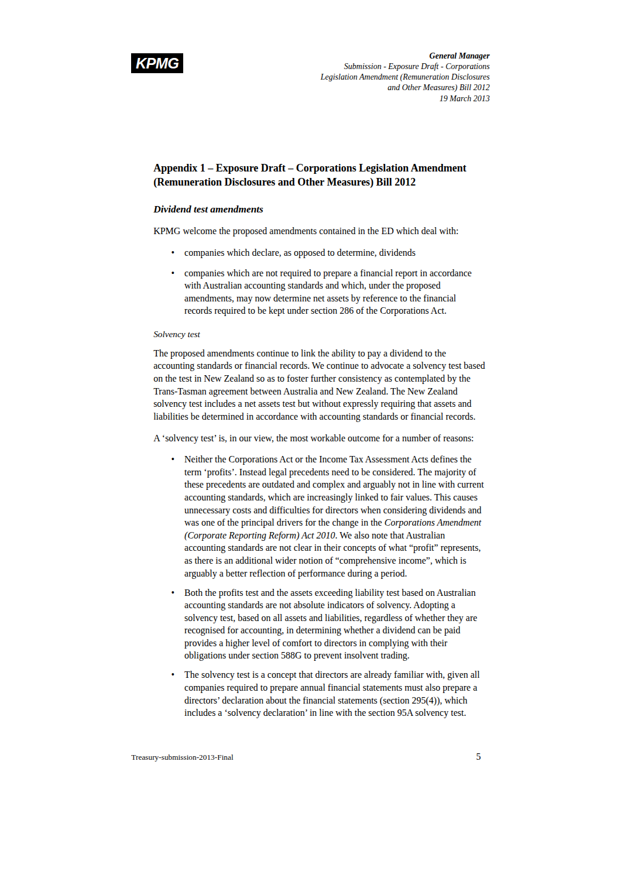KPMG
General Manager
Submission - Exposure Draft - Corporations
Legislation Amendment (Remuneration Disclosures
and Other Measures) Bill 2012
19 March 2013
Appendix 1 – Exposure Draft – Corporations Legislation Amendment (Remuneration Disclosures and Other Measures) Bill 2012
Dividend test amendments
KPMG welcome the proposed amendments contained in the ED which deal with:
companies which declare, as opposed to determine, dividends
companies which are not required to prepare a financial report in accordance with Australian accounting standards and which, under the proposed amendments, may now determine net assets by reference to the financial records required to be kept under section 286 of the Corporations Act.
Solvency test
The proposed amendments continue to link the ability to pay a dividend to the accounting standards or financial records. We continue to advocate a solvency test based on the test in New Zealand so as to foster further consistency as contemplated by the Trans-Tasman agreement between Australia and New Zealand. The New Zealand solvency test includes a net assets test but without expressly requiring that assets and liabilities be determined in accordance with accounting standards or financial records.
A ‘solvency test’ is, in our view, the most workable outcome for a number of reasons:
Neither the Corporations Act or the Income Tax Assessment Acts defines the term ‘profits’. Instead legal precedents need to be considered. The majority of these precedents are outdated and complex and arguably not in line with current accounting standards, which are increasingly linked to fair values. This causes unnecessary costs and difficulties for directors when considering dividends and was one of the principal drivers for the change in the Corporations Amendment (Corporate Reporting Reform) Act 2010. We also note that Australian accounting standards are not clear in their concepts of what “profit” represents, as there is an additional wider notion of “comprehensive income”, which is arguably a better reflection of performance during a period.
Both the profits test and the assets exceeding liability test based on Australian accounting standards are not absolute indicators of solvency. Adopting a solvency test, based on all assets and liabilities, regardless of whether they are recognised for accounting, in determining whether a dividend can be paid provides a higher level of comfort to directors in complying with their obligations under section 588G to prevent insolvent trading.
The solvency test is a concept that directors are already familiar with, given all companies required to prepare annual financial statements must also prepare a directors’ declaration about the financial statements (section 295(4)), which includes a ‘solvency declaration’ in line with the section 95A solvency test.
Treasury-submission-2013-Final
5